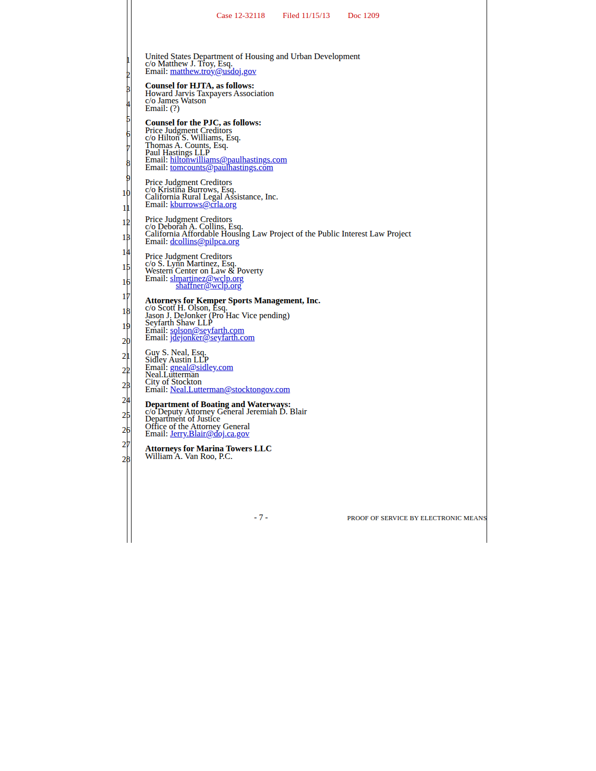Case 12-32118 Filed 11/15/13 Doc 1209
1
2
3
4
5
6
7
8
9
10
11
12
13
14
15
16
17
18
19
20
21
22
23
24
25
26
27
28
United States Department of Housing and Urban Development
c/o Matthew J. Troy, Esq.
Email: matthew.troy@usdoj.gov
Counsel for HJTA, as follows:
Howard Jarvis Taxpayers Association
c/o James Watson
Email: (?)
Counsel for the PJC, as follows:
Price Judgment Creditors
c/o Hilton S. Williams, Esq.
Thomas A. Counts, Esq.
Paul Hastings LLP
Email: hiltonwilliams@paulhastings.com
Email: tomcounts@paulhastings.com
Price Judgment Creditors
c/o Kristina Burrows, Esq.
California Rural Legal Assistance, Inc.
Email: kburrows@crla.org
Price Judgment Creditors
c/o Deborah A. Collins, Esq.
California Affordable Housing Law Project of the Public Interest Law Project
Email: dcollins@pilpca.org
Price Judgment Creditors
c/o S. Lynn Martinez, Esq.
Western Center on Law & Poverty
Email: slmartinez@wclp.org
shaffner@wclp.org
Attorneys for Kemper Sports Management, Inc.
c/o Scott H. Olson, Esq.
Jason J. DeJonker (Pro Hac Vice pending)
Seyfarth Shaw LLP
Email: solson@seyfarth.com
Email: jdejonker@seyfarth.com
Guy S. Neal, Esq.
Sidley Austin LLP
Email: gneal@sidley.com
Neal.Lutterman
City of Stockton
Email: Neal.Lutterman@stocktongov.com
Department of Boating and Waterways:
c/o Deputy Attorney General Jeremiah D. Blair
Department of Justice
Office of the Attorney General
Email: Jerry.Blair@doj.ca.gov
Attorneys for Marina Towers LLC
William A. Van Roo, P.C.
- 7 -
Proof of Service by Electronic Means